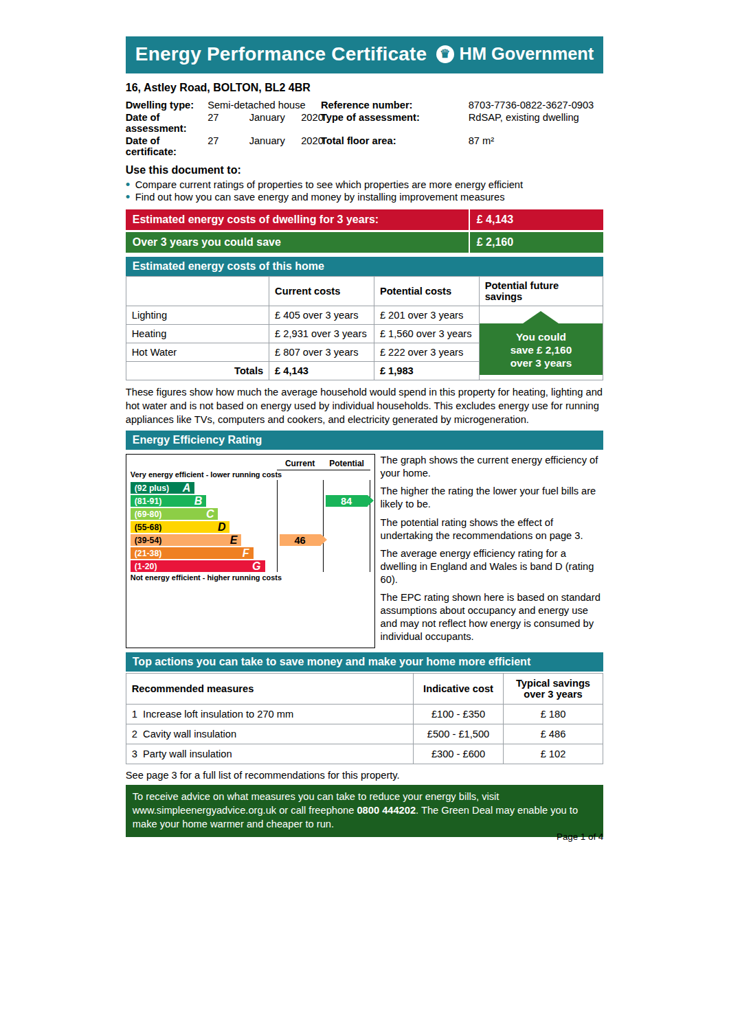Energy Performance Certificate
♛HM Government
16, Astley Road, BOLTON, BL2 4BR
Dwelling type:
Semi-detached house
Reference number:
8703-7736-0822-3627-0903
Date of assessment:
27 January 2020
Type of assessment:
RdSAP, existing dwelling
Date of certificate:
27 January 2020
Total floor area:
87 m²
Use this document to:
Compare current ratings of properties to see which properties are more energy efficient
Find out how you can save energy and money by installing improvement measures
Estimated energy costs of dwelling for 3 years:
£ 4,143
Over 3 years you could save
£ 2,160
Estimated energy costs of this home
| | Current costs | Potential costs | Potential future savings |
| --- | --- | --- | --- |
| Lighting | £ 405 over 3 years | £ 201 over 3 years | You could save £ 2,160 over 3 years |
| Heating | £ 2,931 over 3 years | £ 1,560 over 3 years |
| Hot Water | £ 807 over 3 years | £ 222 over 3 years |
| Totals | £ 4,143 | £ 1,983 |
These figures show how much the average household would spend in this property for heating, lighting and hot water and is not based on energy used by individual households. This excludes energy use for running appliances like TVs, computers and cookers, and electricity generated by microgeneration.
Energy Efficiency Rating
Current
Potential
Very energy efficient - lower running costs
(92 plus) A
(81-91) B
(69-80) C
(55-68) D
(39-54) E
(21-38) F
(1-20) G
46
84
Not energy efficient - higher running costs
The graph shows the current energy efficiency of your home.
The higher the rating the lower your fuel bills are likely to be.
The potential rating shows the effect of undertaking the recommendations on page 3.
The average energy efficiency rating for a dwelling in England and Wales is band D (rating 60).
The EPC rating shown here is based on standard assumptions about occupancy and energy use and may not reflect how energy is consumed by individual occupants.
Top actions you can take to save money and make your home more efficient
| Recommended measures | Indicative cost | Typical savings over 3 years |
| --- | --- | --- |
| 1 Increase loft insulation to 270 mm | £100 - £350 | £ 180 |
| 2 Cavity wall insulation | £500 - £1,500 | £ 486 |
| 3 Party wall insulation | £300 - £600 | £ 102 |
See page 3 for a full list of recommendations for this property.
To receive advice on what measures you can take to reduce your energy bills, visit www.simpleenergyadvice.org.uk or call freephone 0800 444202. The Green Deal may enable you to make your home warmer and cheaper to run.
Page 1 of 4